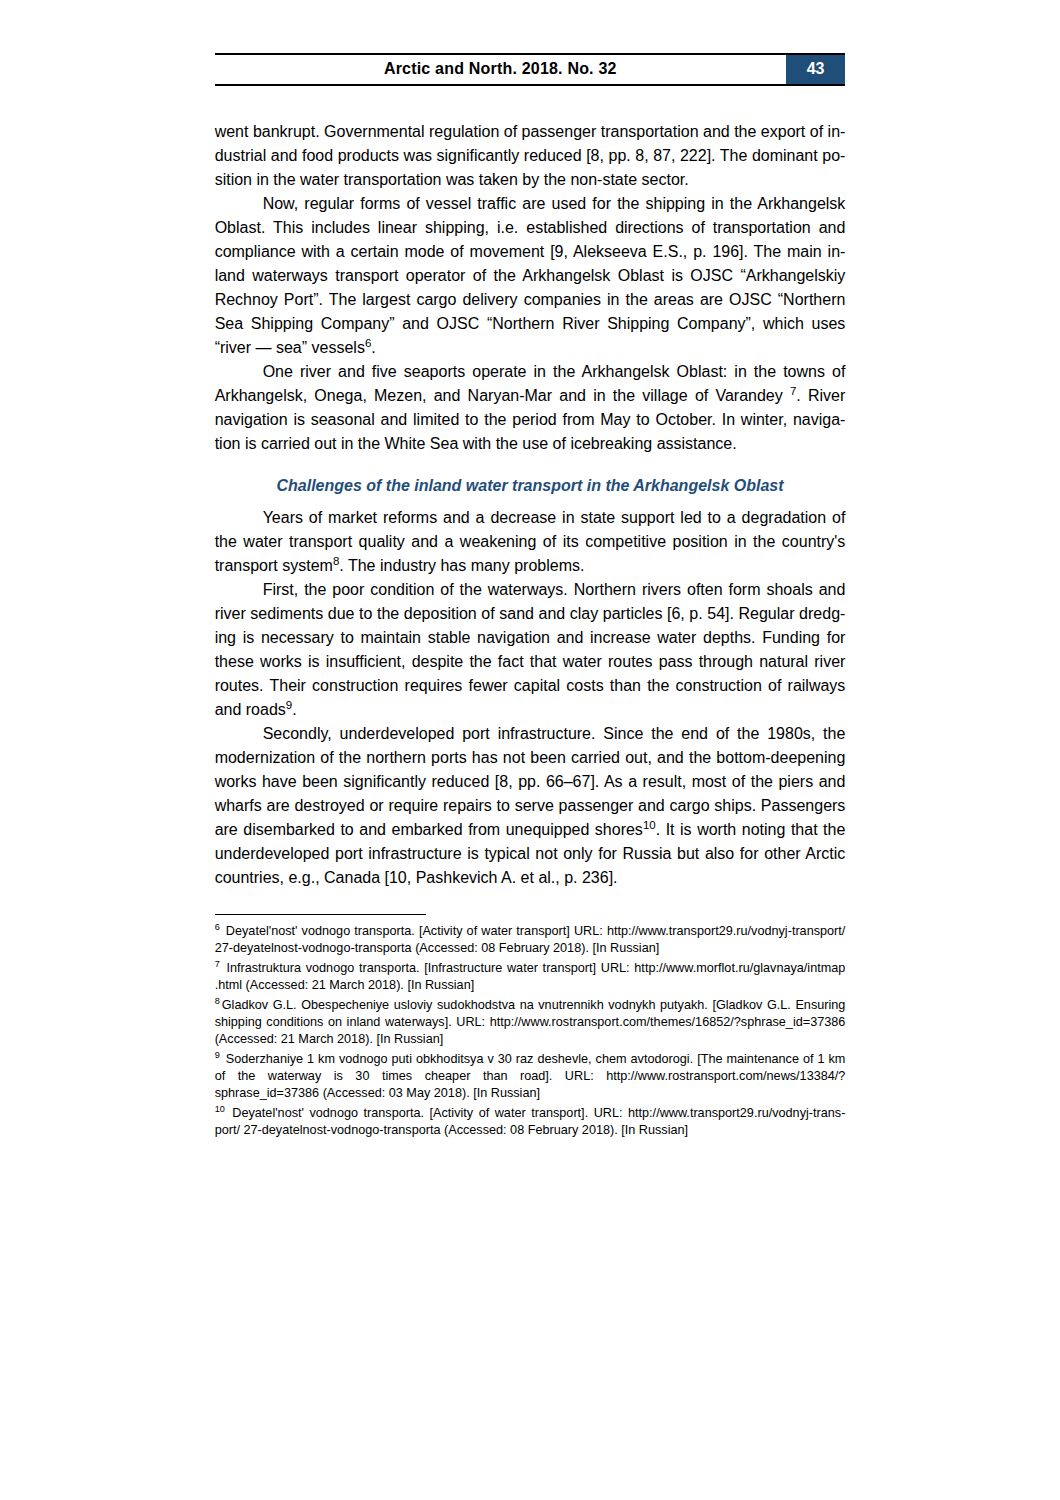Arctic and North. 2018. No. 32
43
went bankrupt. Governmental regulation of passenger transportation and the export of industrial and food products was significantly reduced [8, pp. 8, 87, 222]. The dominant position in the water transportation was taken by the non-state sector.
Now, regular forms of vessel traffic are used for the shipping in the Arkhangelsk Oblast. This includes linear shipping, i.e. established directions of transportation and compliance with a certain mode of movement [9, Alekseeva E.S., p. 196]. The main inland waterways transport operator of the Arkhangelsk Oblast is OJSC “Arkhangelskiy Rechnoy Port”. The largest cargo delivery companies in the areas are OJSC “Northern Sea Shipping Company” and OJSC “Northern River Shipping Company”, which uses “river — sea” vessels6.
One river and five seaports operate in the Arkhangelsk Oblast: in the towns of Arkhangelsk, Onega, Mezen, and Naryan-Mar and in the village of Varandey 7. River navigation is seasonal and limited to the period from May to October. In winter, navigation is carried out in the White Sea with the use of icebreaking assistance.
Challenges of the inland water transport in the Arkhangelsk Oblast
Years of market reforms and a decrease in state support led to a degradation of the water transport quality and a weakening of its competitive position in the country's transport system8. The industry has many problems.
First, the poor condition of the waterways. Northern rivers often form shoals and river sediments due to the deposition of sand and clay particles [6, p. 54]. Regular dredging is necessary to maintain stable navigation and increase water depths. Funding for these works is insufficient, despite the fact that water routes pass through natural river routes. Their construction requires fewer capital costs than the construction of railways and roads9.
Secondly, underdeveloped port infrastructure. Since the end of the 1980s, the modernization of the northern ports has not been carried out, and the bottom-deepening works have been significantly reduced [8, pp. 66–67]. As a result, most of the piers and wharfs are destroyed or require repairs to serve passenger and cargo ships. Passengers are disembarked to and embarked from unequipped shores10. It is worth noting that the underdeveloped port infrastructure is typical not only for Russia but also for other Arctic countries, e.g., Canada [10, Pashkevich A. et al., p. 236].
6 Deyatel'nost' vodnogo transporta. [Activity of water transport] URL: http://www.transport29.ru/vodnyj-transport/ 27-deyatelnost-vodnogo-transporta (Accessed: 08 February 2018). [In Russian]
7 Infrastruktura vodnogo transporta. [Infrastructure water transport] URL: http://www.morflot.ru/glavnaya/intmap .html (Accessed: 21 March 2018). [In Russian]
8Gladkov G.L. Obespecheniye usloviy sudokhodstva na vnutrennikh vodnykh putyakh. [Gladkov G.L. Ensuring shipping conditions on inland waterways]. URL: http://www.rostransport.com/themes/16852/?sphrase_id=37386 (Accessed: 21 March 2018). [In Russian]
9 Soderzhaniye 1 km vodnogo puti obkhoditsya v 30 raz deshevle, chem avtodorogi. [The maintenance of 1 km of the waterway is 30 times cheaper than road]. URL: http://www.rostransport.com/news/13384/?sphrase_id=37386 (Accessed: 03 May 2018). [In Russian]
10 Deyatel'nost' vodnogo transporta. [Activity of water transport]. URL: http://www.transport29.ru/vodnyj-transport/ 27-deyatelnost-vodnogo-transporta (Accessed: 08 February 2018). [In Russian]